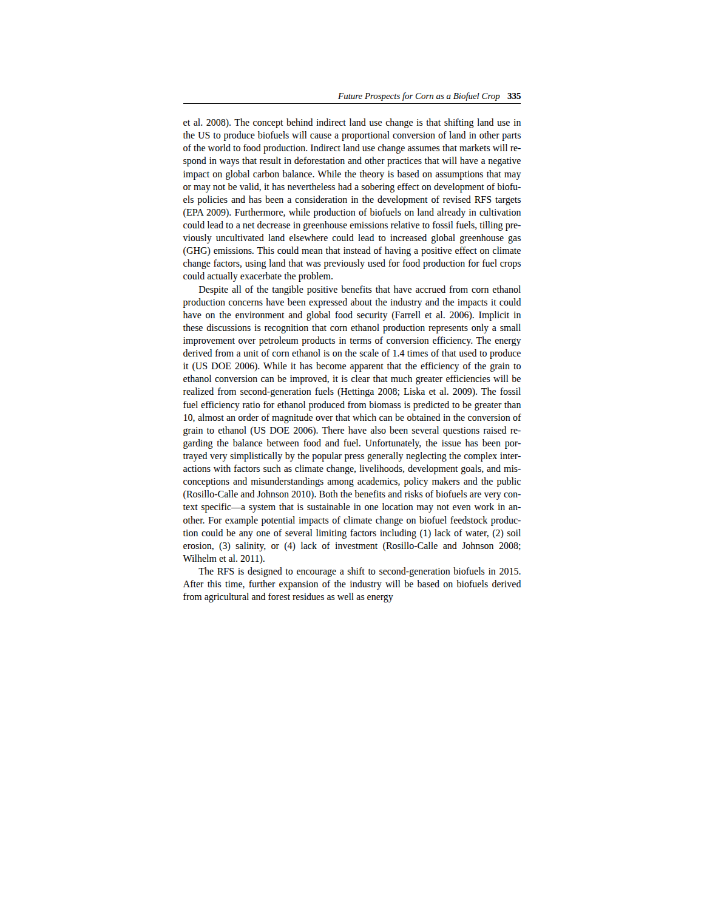Future Prospects for Corn as a Biofuel Crop 335
et al. 2008). The concept behind indirect land use change is that shifting land use in the US to produce biofuels will cause a proportional conversion of land in other parts of the world to food production. Indirect land use change assumes that markets will respond in ways that result in deforestation and other practices that will have a negative impact on global carbon balance. While the theory is based on assumptions that may or may not be valid, it has nevertheless had a sobering effect on development of biofuels policies and has been a consideration in the development of revised RFS targets (EPA 2009). Furthermore, while production of biofuels on land already in cultivation could lead to a net decrease in greenhouse emissions relative to fossil fuels, tilling previously uncultivated land elsewhere could lead to increased global greenhouse gas (GHG) emissions. This could mean that instead of having a positive effect on climate change factors, using land that was previously used for food production for fuel crops could actually exacerbate the problem.
Despite all of the tangible positive benefits that have accrued from corn ethanol production concerns have been expressed about the industry and the impacts it could have on the environment and global food security (Farrell et al. 2006). Implicit in these discussions is recognition that corn ethanol production represents only a small improvement over petroleum products in terms of conversion efficiency. The energy derived from a unit of corn ethanol is on the scale of 1.4 times of that used to produce it (US DOE 2006). While it has become apparent that the efficiency of the grain to ethanol conversion can be improved, it is clear that much greater efficiencies will be realized from second-generation fuels (Hettinga 2008; Liska et al. 2009). The fossil fuel efficiency ratio for ethanol produced from biomass is predicted to be greater than 10, almost an order of magnitude over that which can be obtained in the conversion of grain to ethanol (US DOE 2006). There have also been several questions raised regarding the balance between food and fuel. Unfortunately, the issue has been portrayed very simplistically by the popular press generally neglecting the complex interactions with factors such as climate change, livelihoods, development goals, and misconceptions and misunderstandings among academics, policy makers and the public (Rosillo-Calle and Johnson 2010). Both the benefits and risks of biofuels are very context specific—a system that is sustainable in one location may not even work in another. For example potential impacts of climate change on biofuel feedstock production could be any one of several limiting factors including (1) lack of water, (2) soil erosion, (3) salinity, or (4) lack of investment (Rosillo-Calle and Johnson 2008; Wilhelm et al. 2011).
The RFS is designed to encourage a shift to second-generation biofuels in 2015. After this time, further expansion of the industry will be based on biofuels derived from agricultural and forest residues as well as energy